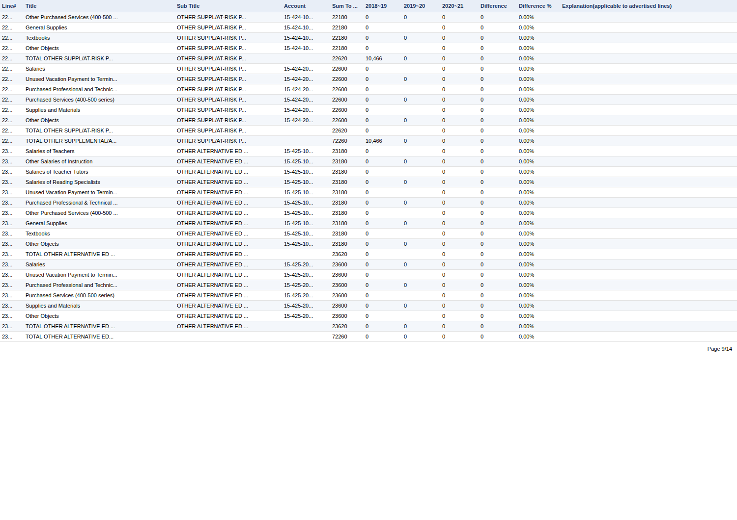| Line# | Title | Sub Title | Account | Sum To ... | 2018~19 | 2019~20 | 2020~21 | Difference | Difference % | Explanation(applicable to advertised lines) |
| --- | --- | --- | --- | --- | --- | --- | --- | --- | --- | --- |
| 22... | Other Purchased Services (400-500 ... | OTHER SUPPL/AT-RISK P... | 15-424-10... | 22180 | 0 | 0 | 0 | 0 | 0.00% | |
| 22... | General Supplies | OTHER SUPPL/AT-RISK P... | 15-424-10... | 22180 | 0 | | 0 | 0 | 0.00% | |
| 22... | Textbooks | OTHER SUPPL/AT-RISK P... | 15-424-10... | 22180 | 0 | 0 | 0 | 0 | 0.00% | |
| 22... | Other Objects | OTHER SUPPL/AT-RISK P... | 15-424-10... | 22180 | 0 | | 0 | 0 | 0.00% | |
| 22... | TOTAL OTHER SUPPL/AT-RISK P... | OTHER SUPPL/AT-RISK P... | | 22620 | 10,466 | 0 | 0 | 0 | 0.00% | |
| 22... | Salaries | OTHER SUPPL/AT-RISK P... | 15-424-20... | 22600 | 0 | | 0 | 0 | 0.00% | |
| 22... | Unused Vacation Payment to Termin... | OTHER SUPPL/AT-RISK P... | 15-424-20... | 22600 | 0 | 0 | 0 | 0 | 0.00% | |
| 22... | Purchased Professional and Technic... | OTHER SUPPL/AT-RISK P... | 15-424-20... | 22600 | 0 | | 0 | 0 | 0.00% | |
| 22... | Purchased Services (400-500 series) | OTHER SUPPL/AT-RISK P... | 15-424-20... | 22600 | 0 | 0 | 0 | 0 | 0.00% | |
| 22... | Supplies and Materials | OTHER SUPPL/AT-RISK P... | 15-424-20... | 22600 | 0 | | 0 | 0 | 0.00% | |
| 22... | Other Objects | OTHER SUPPL/AT-RISK P... | 15-424-20... | 22600 | 0 | 0 | 0 | 0 | 0.00% | |
| 22... | TOTAL OTHER SUPPL/AT-RISK P... | OTHER SUPPL/AT-RISK P... | | 22620 | 0 | | 0 | 0 | 0.00% | |
| 22... | TOTAL OTHER SUPPLEMENTAL/A... | OTHER SUPPL/AT-RISK P... | | 72260 | 10,466 | 0 | 0 | 0 | 0.00% | |
| 23... | Salaries of Teachers | OTHER ALTERNATIVE ED ... | 15-425-10... | 23180 | 0 | | 0 | 0 | 0.00% | |
| 23... | Other Salaries of Instruction | OTHER ALTERNATIVE ED ... | 15-425-10... | 23180 | 0 | 0 | 0 | 0 | 0.00% | |
| 23... | Salaries of Teacher Tutors | OTHER ALTERNATIVE ED ... | 15-425-10... | 23180 | 0 | | 0 | 0 | 0.00% | |
| 23... | Salaries of Reading Specialists | OTHER ALTERNATIVE ED ... | 15-425-10... | 23180 | 0 | 0 | 0 | 0 | 0.00% | |
| 23... | Unused Vacation Payment to Termin... | OTHER ALTERNATIVE ED ... | 15-425-10... | 23180 | 0 | | 0 | 0 | 0.00% | |
| 23... | Purchased Professional & Technical ... | OTHER ALTERNATIVE ED ... | 15-425-10... | 23180 | 0 | 0 | 0 | 0 | 0.00% | |
| 23... | Other Purchased Services (400-500 ... | OTHER ALTERNATIVE ED ... | 15-425-10... | 23180 | 0 | | 0 | 0 | 0.00% | |
| 23... | General Supplies | OTHER ALTERNATIVE ED ... | 15-425-10... | 23180 | 0 | 0 | 0 | 0 | 0.00% | |
| 23... | Textbooks | OTHER ALTERNATIVE ED ... | 15-425-10... | 23180 | 0 | | 0 | 0 | 0.00% | |
| 23... | Other Objects | OTHER ALTERNATIVE ED ... | 15-425-10... | 23180 | 0 | 0 | 0 | 0 | 0.00% | |
| 23... | TOTAL OTHER ALTERNATIVE ED ... | OTHER ALTERNATIVE ED ... | | 23620 | 0 | | 0 | 0 | 0.00% | |
| 23... | Salaries | OTHER ALTERNATIVE ED ... | 15-425-20... | 23600 | 0 | 0 | 0 | 0 | 0.00% | |
| 23... | Unused Vacation Payment to Termin... | OTHER ALTERNATIVE ED ... | 15-425-20... | 23600 | 0 | | 0 | 0 | 0.00% | |
| 23... | Purchased Professional and Technic... | OTHER ALTERNATIVE ED ... | 15-425-20... | 23600 | 0 | 0 | 0 | 0 | 0.00% | |
| 23... | Purchased Services (400-500 series) | OTHER ALTERNATIVE ED ... | 15-425-20... | 23600 | 0 | | 0 | 0 | 0.00% | |
| 23... | Supplies and Materials | OTHER ALTERNATIVE ED ... | 15-425-20... | 23600 | 0 | 0 | 0 | 0 | 0.00% | |
| 23... | Other Objects | OTHER ALTERNATIVE ED ... | 15-425-20... | 23600 | 0 | | 0 | 0 | 0.00% | |
| 23... | TOTAL OTHER ALTERNATIVE ED ... | OTHER ALTERNATIVE ED ... | | 23620 | 0 | 0 | 0 | 0 | 0.00% | |
| 23... | TOTAL OTHER ALTERNATIVE ED... | | | 72260 | 0 | 0 | 0 | 0 | 0.00% | |
Page 9/14